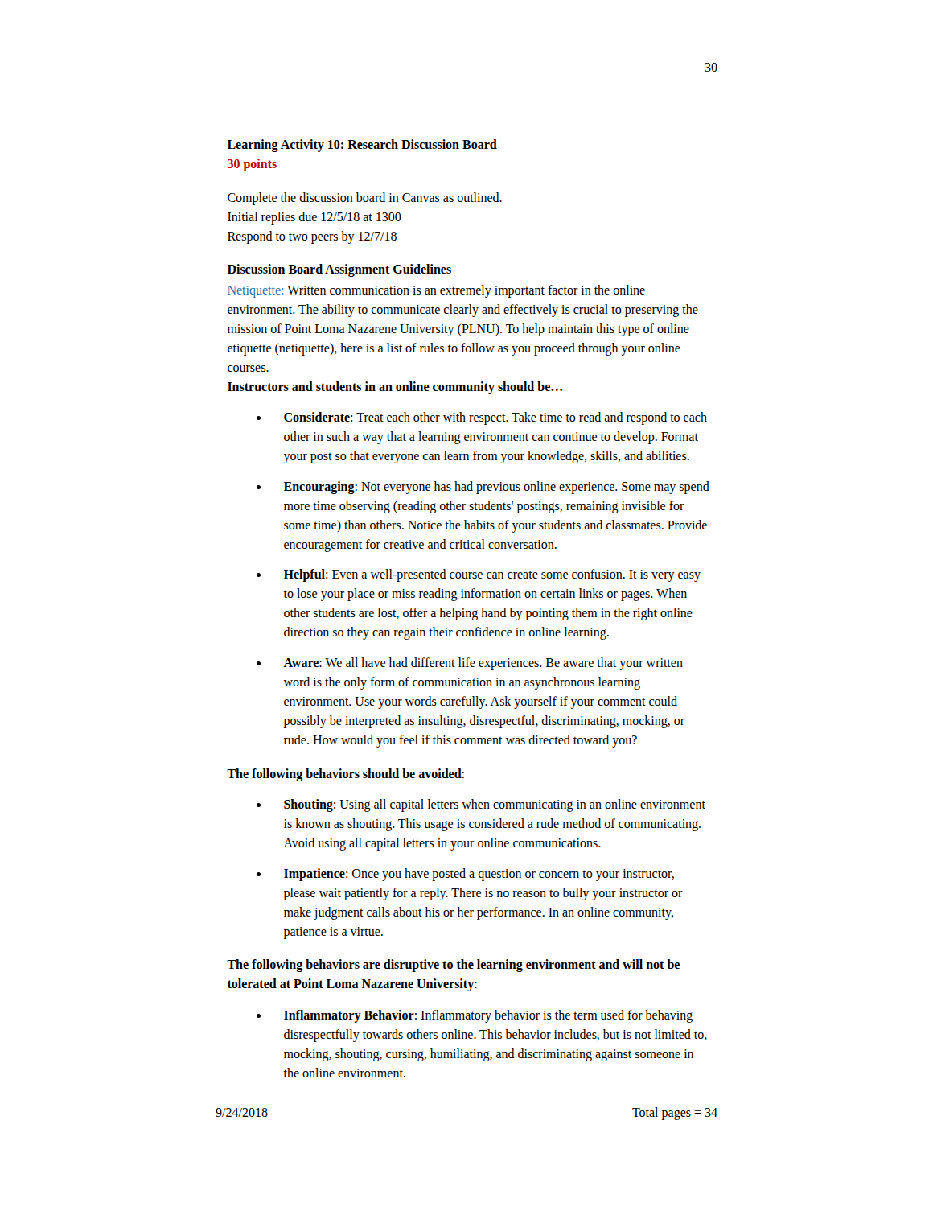30
Learning Activity 10: Research Discussion Board
30 points
Complete the discussion board in Canvas as outlined.
Initial replies due 12/5/18 at 1300
Respond to two peers by 12/7/18
Discussion Board Assignment Guidelines
Netiquette: Written communication is an extremely important factor in the online environment. The ability to communicate clearly and effectively is crucial to preserving the mission of Point Loma Nazarene University (PLNU). To help maintain this type of online etiquette (netiquette), here is a list of rules to follow as you proceed through your online courses.
Instructors and students in an online community should be…
Considerate: Treat each other with respect. Take time to read and respond to each other in such a way that a learning environment can continue to develop. Format your post so that everyone can learn from your knowledge, skills, and abilities.
Encouraging: Not everyone has had previous online experience. Some may spend more time observing (reading other students' postings, remaining invisible for some time) than others. Notice the habits of your students and classmates. Provide encouragement for creative and critical conversation.
Helpful: Even a well-presented course can create some confusion. It is very easy to lose your place or miss reading information on certain links or pages. When other students are lost, offer a helping hand by pointing them in the right online direction so they can regain their confidence in online learning.
Aware: We all have had different life experiences. Be aware that your written word is the only form of communication in an asynchronous learning environment. Use your words carefully. Ask yourself if your comment could possibly be interpreted as insulting, disrespectful, discriminating, mocking, or rude. How would you feel if this comment was directed toward you?
The following behaviors should be avoided:
Shouting: Using all capital letters when communicating in an online environment is known as shouting. This usage is considered a rude method of communicating. Avoid using all capital letters in your online communications.
Impatience: Once you have posted a question or concern to your instructor, please wait patiently for a reply. There is no reason to bully your instructor or make judgment calls about his or her performance. In an online community, patience is a virtue.
The following behaviors are disruptive to the learning environment and will not be tolerated at Point Loma Nazarene University:
Inflammatory Behavior: Inflammatory behavior is the term used for behaving disrespectfully towards others online. This behavior includes, but is not limited to, mocking, shouting, cursing, humiliating, and discriminating against someone in the online environment.
9/24/2018 Total pages = 34